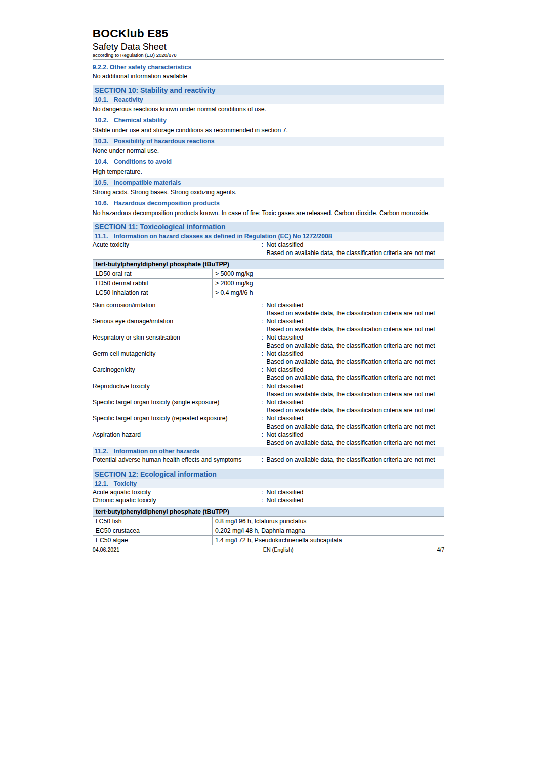BOCKlub E85
Safety Data Sheet
according to Regulation (EU) 2020/878
9.2.2. Other safety characteristics
No additional information available
SECTION 10: Stability and reactivity
10.1.
Reactivity
No dangerous reactions known under normal conditions of use.
10.2.
Chemical stability
Stable under use and storage conditions as recommended in section 7.
10.3.
Possibility of hazardous reactions
None under normal use.
10.4.
Conditions to avoid
High temperature.
10.5.
Incompatible materials
Strong acids. Strong bases. Strong oxidizing agents.
10.6.
Hazardous decomposition products
No hazardous decomposition products known. In case of fire: Toxic gases are released. Carbon dioxide. Carbon monoxide.
SECTION 11: Toxicological information
11.1.
Information on hazard classes as defined in Regulation (EC) No 1272/2008
Acute toxicity
:
Not classified
Based on available data, the classification criteria are not met
| tert-butylphenyldiphenyl phosphate (tBuTPP) |
| --- |
| LD50 oral rat | > 5000 mg/kg |
| LD50 dermal rabbit | > 2000 mg/kg |
| LC50 Inhalation rat | > 0.4 mg/l/6 h |
Skin corrosion/irritation
:
Not classified
Based on available data, the classification criteria are not met
Serious eye damage/irritation
:
Not classified
Based on available data, the classification criteria are not met
Respiratory or skin sensitisation
:
Not classified
Based on available data, the classification criteria are not met
Germ cell mutagenicity
:
Not classified
Based on available data, the classification criteria are not met
Carcinogenicity
:
Not classified
Based on available data, the classification criteria are not met
Reproductive toxicity
:
Not classified
Based on available data, the classification criteria are not met
Specific target organ toxicity (single exposure)
:
Not classified
Based on available data, the classification criteria are not met
Specific target organ toxicity (repeated exposure)
:
Not classified
Based on available data, the classification criteria are not met
Aspiration hazard
:
Not classified
Based on available data, the classification criteria are not met
11.2.
Information on other hazards
Potential adverse human health effects and symptoms
:
Based on available data, the classification criteria are not met
SECTION 12: Ecological information
12.1.
Toxicity
Acute aquatic toxicity
:
Not classified
Chronic aquatic toxicity
:
Not classified
| tert-butylphenyldiphenyl phosphate (tBuTPP) |
| --- |
| LC50 fish | 0.8 mg/l 96 h, Ictalurus punctatus |
| EC50 crustacea | 0.202 mg/l 48 h, Daphnia magna |
| EC50 algae | 1.4 mg/l 72 h, Pseudokirchneriella subcapitata |
04.06.2021
EN (English)
4/7